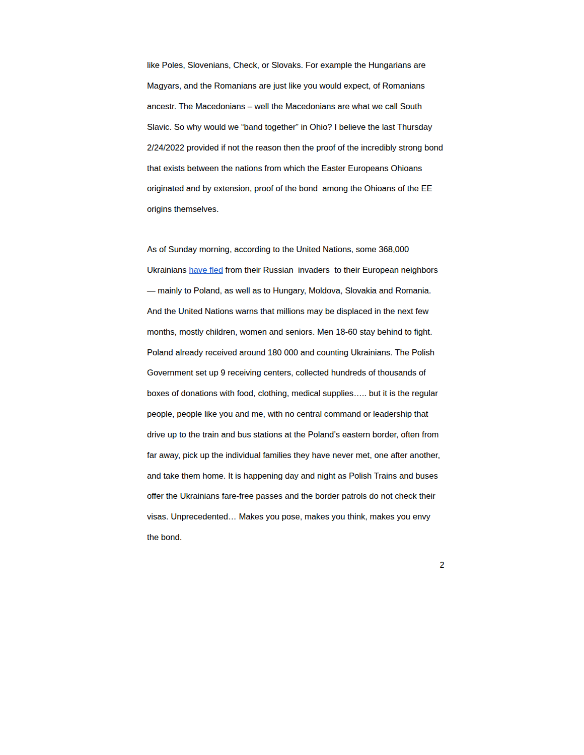like Poles, Slovenians, Check, or Slovaks. For example the Hungarians are Magyars, and the Romanians are just like you would expect, of Romanians ancestr. The Macedonians – well the Macedonians are what we call South Slavic. So why would we “band together” in Ohio? I believe the last Thursday 2/24/2022 provided if not the reason then the proof of the incredibly strong bond that exists between the nations from which the Easter Europeans Ohioans originated and by extension, proof of the bond among the Ohioans of the EE origins themselves.
As of Sunday morning, according to the United Nations, some 368,000 Ukrainians have fled from their Russian invaders to their European neighbors — mainly to Poland, as well as to Hungary, Moldova, Slovakia and Romania. And the United Nations warns that millions may be displaced in the next few months, mostly children, women and seniors. Men 18-60 stay behind to fight.
Poland already received around 180 000 and counting Ukrainians. The Polish Government set up 9 receiving centers, collected hundreds of thousands of boxes of donations with food, clothing, medical supplies….. but it is the regular people, people like you and me, with no central command or leadership that drive up to the train and bus stations at the Poland’s eastern border, often from far away, pick up the individual families they have never met, one after another, and take them home. It is happening day and night as Polish Trains and buses offer the Ukrainians fare-free passes and the border patrols do not check their visas. Unprecedented… Makes you pose, makes you think, makes you envy the bond.
2